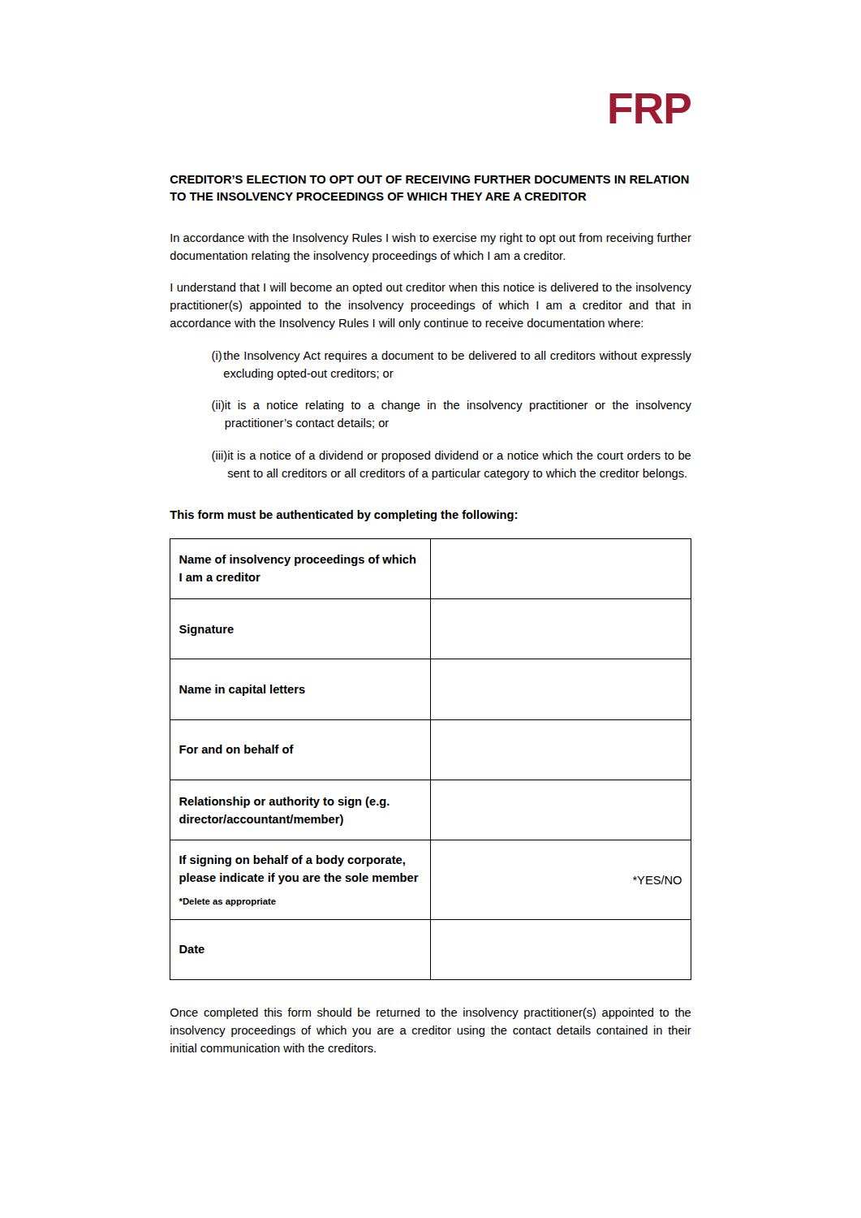FRP
Creditor’s election to opt out of receiving further documents in relation to the insolvency proceedings of which they are a creditor
In accordance with the Insolvency Rules I wish to exercise my right to opt out from receiving further documentation relating the insolvency proceedings of which I am a creditor.
I understand that I will become an opted out creditor when this notice is delivered to the insolvency practitioner(s) appointed to the insolvency proceedings of which I am a creditor and that in accordance with the Insolvency Rules I will only continue to receive documentation where:
the Insolvency Act requires a document to be delivered to all creditors without expressly excluding opted-out creditors; or
it is a notice relating to a change in the insolvency practitioner or the insolvency practitioner’s contact details; or
it is a notice of a dividend or proposed dividend or a notice which the court orders to be sent to all creditors or all creditors of a particular category to which the creditor belongs.
This form must be authenticated by completing the following:
| Name of insolvency proceedings of which I am a creditor | |
| Signature | |
| Name in capital letters | |
| For and on behalf of | |
| Relationship or authority to sign (e.g. director/accountant/member) | |
| If signing on behalf of a body corporate, please indicate if you are the sole member *Delete as appropriate | *YES/NO |
| Date | |
Once completed this form should be returned to the insolvency practitioner(s) appointed to the insolvency proceedings of which you are a creditor using the contact details contained in their initial communication with the creditors.